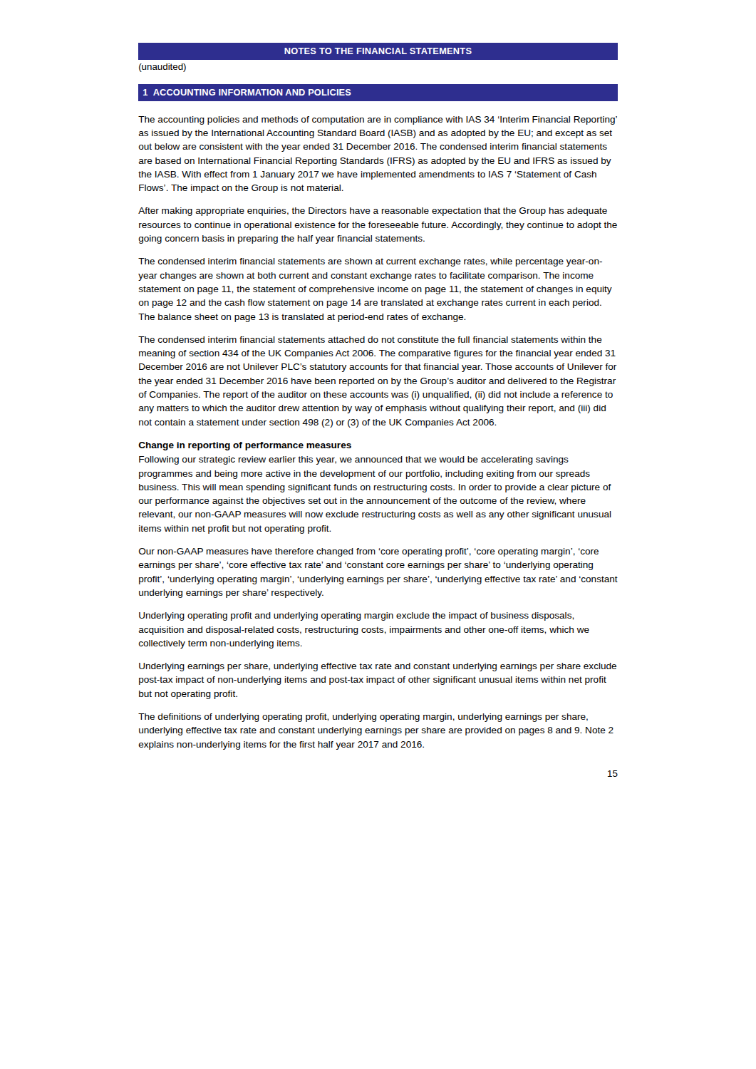NOTES TO THE FINANCIAL STATEMENTS
(unaudited)
1 ACCOUNTING INFORMATION AND POLICIES
The accounting policies and methods of computation are in compliance with IAS 34 ‘Interim Financial Reporting’ as issued by the International Accounting Standard Board (IASB) and as adopted by the EU; and except as set out below are consistent with the year ended 31 December 2016. The condensed interim financial statements are based on International Financial Reporting Standards (IFRS) as adopted by the EU and IFRS as issued by the IASB. With effect from 1 January 2017 we have implemented amendments to IAS 7 ‘Statement of Cash Flows’. The impact on the Group is not material.
After making appropriate enquiries, the Directors have a reasonable expectation that the Group has adequate resources to continue in operational existence for the foreseeable future. Accordingly, they continue to adopt the going concern basis in preparing the half year financial statements.
The condensed interim financial statements are shown at current exchange rates, while percentage year-on-year changes are shown at both current and constant exchange rates to facilitate comparison. The income statement on page 11, the statement of comprehensive income on page 11, the statement of changes in equity on page 12 and the cash flow statement on page 14 are translated at exchange rates current in each period. The balance sheet on page 13 is translated at period-end rates of exchange.
The condensed interim financial statements attached do not constitute the full financial statements within the meaning of section 434 of the UK Companies Act 2006. The comparative figures for the financial year ended 31 December 2016 are not Unilever PLC’s statutory accounts for that financial year. Those accounts of Unilever for the year ended 31 December 2016 have been reported on by the Group’s auditor and delivered to the Registrar of Companies. The report of the auditor on these accounts was (i) unqualified, (ii) did not include a reference to any matters to which the auditor drew attention by way of emphasis without qualifying their report, and (iii) did not contain a statement under section 498 (2) or (3) of the UK Companies Act 2006.
Change in reporting of performance measures
Following our strategic review earlier this year, we announced that we would be accelerating savings programmes and being more active in the development of our portfolio, including exiting from our spreads business. This will mean spending significant funds on restructuring costs. In order to provide a clear picture of our performance against the objectives set out in the announcement of the outcome of the review, where relevant, our non-GAAP measures will now exclude restructuring costs as well as any other significant unusual items within net profit but not operating profit.
Our non-GAAP measures have therefore changed from ‘core operating profit’, ‘core operating margin’, ‘core earnings per share’, ‘core effective tax rate’ and ‘constant core earnings per share’ to ‘underlying operating profit’, ‘underlying operating margin’, ‘underlying earnings per share’, ‘underlying effective tax rate’ and ‘constant underlying earnings per share’ respectively.
Underlying operating profit and underlying operating margin exclude the impact of business disposals, acquisition and disposal-related costs, restructuring costs, impairments and other one-off items, which we collectively term non-underlying items.
Underlying earnings per share, underlying effective tax rate and constant underlying earnings per share exclude post-tax impact of non-underlying items and post-tax impact of other significant unusual items within net profit but not operating profit.
The definitions of underlying operating profit, underlying operating margin, underlying earnings per share, underlying effective tax rate and constant underlying earnings per share are provided on pages 8 and 9. Note 2 explains non-underlying items for the first half year 2017 and 2016.
15